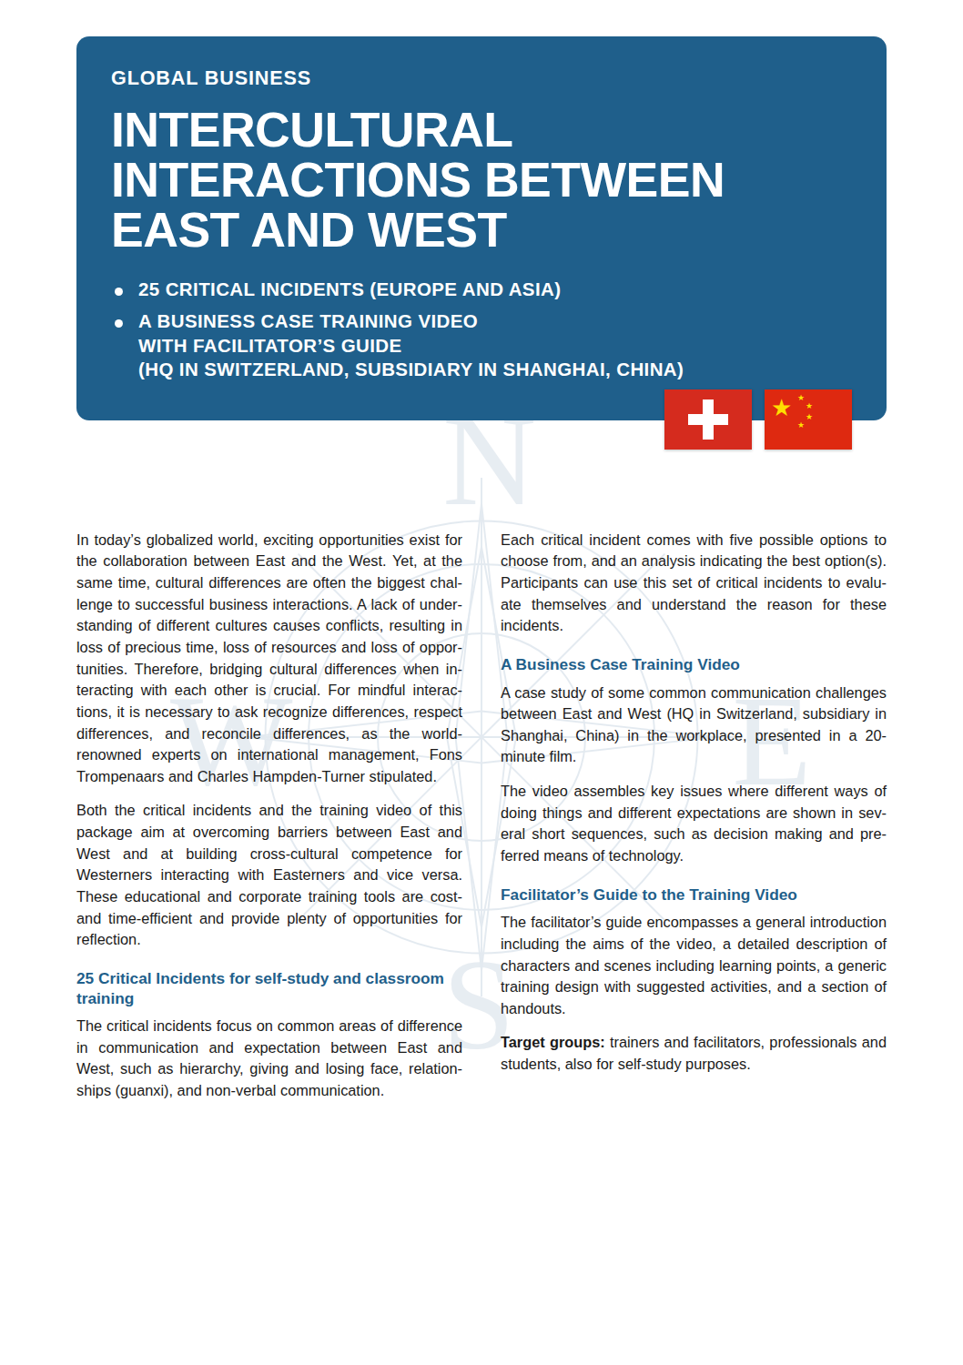N S W E
GLOBAL BUSINESS
INTERCULTURAL INTERACTIONS BETWEEN EAST AND WEST
25 CRITICAL INCIDENTS (EUROPE AND ASIA)
A BUSINESS CASE TRAINING VIDEO WITH FACILITATOR’S GUIDE (HQ IN SWITZERLAND, SUBSIDIARY IN SHANGHAI, CHINA)
★ ★ ★ ★ ★
In today’s globalized world, exciting opportunities exist for the collaboration between East and the West. Yet, at the same time, cultural differences are often the biggest challenge to successful business interactions. A lack of understanding of different cultures causes conflicts, resulting in loss of precious time, loss of resources and loss of opportunities. Therefore, bridging cultural differences when interacting with each other is crucial. For mindful interactions, it is necessary to ask recognize differences, respect differences, and reconcile differences, as the world-renowned experts on international management, Fons Trompenaars and Charles Hampden-Turner stipulated.
Both the critical incidents and the training video of this package aim at overcoming barriers between East and West and at building cross-cultural competence for Westerners interacting with Easterners and vice versa. These educational and corporate training tools are cost- and time-efficient and provide plenty of opportunities for reflection.
25 Critical Incidents for self-study and classroom training
The critical incidents focus on common areas of difference in communication and expectation between East and West, such as hierarchy, giving and losing face, relationships (guanxi), and non-verbal communication.
Each critical incident comes with five possible options to choose from, and an analysis indicating the best option(s). Participants can use this set of critical incidents to evaluate themselves and understand the reason for these incidents.
A Business Case Training Video
A case study of some common communication challenges between East and West (HQ in Switzerland, subsidiary in Shanghai, China) in the workplace, presented in a 20-minute film.
The video assembles key issues where different ways of doing things and different expectations are shown in several short sequences, such as decision making and preferred means of technology.
Facilitator’s Guide to the Training Video
The facilitator’s guide encompasses a general introduction including the aims of the video, a detailed description of characters and scenes including learning points, a generic training design with suggested activities, and a section of handouts.
Target groups: trainers and facilitators, professionals and students, also for self-study purposes.